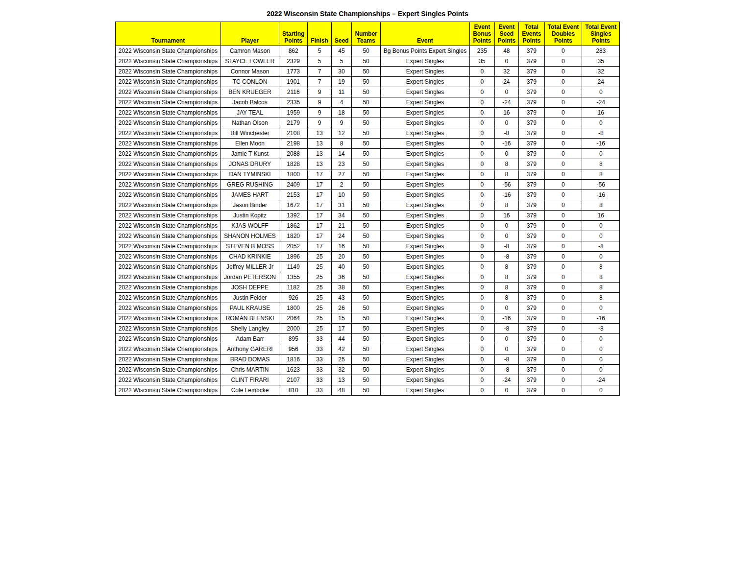2022 Wisconsin State Championships – Expert Singles Points
| Tournament | Player | Starting Points | Finish | Seed | Number Teams | Event | Event Bonus Points | Event Seed Points | Total Events Points | Total Event Doubles Points | Total Event Singles Points |
| --- | --- | --- | --- | --- | --- | --- | --- | --- | --- | --- | --- |
| 2022 Wisconsin State Championships | Camron Mason | 862 | 5 | 45 | 50 | Bg Bonus Points Expert Singles | 235 | 48 | 379 | 0 | 283 |
| 2022 Wisconsin State Championships | STAYCE FOWLER | 2329 | 5 | 5 | 50 | Expert Singles | 35 | 0 | 379 | 0 | 35 |
| 2022 Wisconsin State Championships | Connor Mason | 1773 | 7 | 30 | 50 | Expert Singles | 0 | 32 | 379 | 0 | 32 |
| 2022 Wisconsin State Championships | TC CONLON | 1901 | 7 | 19 | 50 | Expert Singles | 0 | 24 | 379 | 0 | 24 |
| 2022 Wisconsin State Championships | BEN KRUEGER | 2116 | 9 | 11 | 50 | Expert Singles | 0 | 0 | 379 | 0 | 0 |
| 2022 Wisconsin State Championships | Jacob Balcos | 2335 | 9 | 4 | 50 | Expert Singles | 0 | -24 | 379 | 0 | -24 |
| 2022 Wisconsin State Championships | JAY TEAL | 1959 | 9 | 18 | 50 | Expert Singles | 0 | 16 | 379 | 0 | 16 |
| 2022 Wisconsin State Championships | Nathan Olson | 2179 | 9 | 9 | 50 | Expert Singles | 0 | 0 | 379 | 0 | 0 |
| 2022 Wisconsin State Championships | Bill Winchester | 2108 | 13 | 12 | 50 | Expert Singles | 0 | -8 | 379 | 0 | -8 |
| 2022 Wisconsin State Championships | Ellen Moon | 2198 | 13 | 8 | 50 | Expert Singles | 0 | -16 | 379 | 0 | -16 |
| 2022 Wisconsin State Championships | Jamie T Kunst | 2088 | 13 | 14 | 50 | Expert Singles | 0 | 0 | 379 | 0 | 0 |
| 2022 Wisconsin State Championships | JONAS DRURY | 1828 | 13 | 23 | 50 | Expert Singles | 0 | 8 | 379 | 0 | 8 |
| 2022 Wisconsin State Championships | DAN TYMINSKI | 1800 | 17 | 27 | 50 | Expert Singles | 0 | 8 | 379 | 0 | 8 |
| 2022 Wisconsin State Championships | GREG RUSHING | 2409 | 17 | 2 | 50 | Expert Singles | 0 | -56 | 379 | 0 | -56 |
| 2022 Wisconsin State Championships | JAMES HART | 2153 | 17 | 10 | 50 | Expert Singles | 0 | -16 | 379 | 0 | -16 |
| 2022 Wisconsin State Championships | Jason Binder | 1672 | 17 | 31 | 50 | Expert Singles | 0 | 8 | 379 | 0 | 8 |
| 2022 Wisconsin State Championships | Justin Kopitz | 1392 | 17 | 34 | 50 | Expert Singles | 0 | 16 | 379 | 0 | 16 |
| 2022 Wisconsin State Championships | KJAS WOLFF | 1862 | 17 | 21 | 50 | Expert Singles | 0 | 0 | 379 | 0 | 0 |
| 2022 Wisconsin State Championships | SHANON HOLMES | 1820 | 17 | 24 | 50 | Expert Singles | 0 | 0 | 379 | 0 | 0 |
| 2022 Wisconsin State Championships | STEVEN B MOSS | 2052 | 17 | 16 | 50 | Expert Singles | 0 | -8 | 379 | 0 | -8 |
| 2022 Wisconsin State Championships | CHAD KRINKIE | 1896 | 25 | 20 | 50 | Expert Singles | 0 | -8 | 379 | 0 | 0 |
| 2022 Wisconsin State Championships | Jeffrey MILLER Jr | 1149 | 25 | 40 | 50 | Expert Singles | 0 | 8 | 379 | 0 | 8 |
| 2022 Wisconsin State Championships | Jordan PETERSON | 1355 | 25 | 36 | 50 | Expert Singles | 0 | 8 | 379 | 0 | 8 |
| 2022 Wisconsin State Championships | JOSH DEPPE | 1182 | 25 | 38 | 50 | Expert Singles | 0 | 8 | 379 | 0 | 8 |
| 2022 Wisconsin State Championships | Justin Feider | 926 | 25 | 43 | 50 | Expert Singles | 0 | 8 | 379 | 0 | 8 |
| 2022 Wisconsin State Championships | PAUL KRAUSE | 1800 | 25 | 26 | 50 | Expert Singles | 0 | 0 | 379 | 0 | 0 |
| 2022 Wisconsin State Championships | ROMAN BLENSKI | 2064 | 25 | 15 | 50 | Expert Singles | 0 | -16 | 379 | 0 | -16 |
| 2022 Wisconsin State Championships | Shelly Langley | 2000 | 25 | 17 | 50 | Expert Singles | 0 | -8 | 379 | 0 | -8 |
| 2022 Wisconsin State Championships | Adam Barr | 895 | 33 | 44 | 50 | Expert Singles | 0 | 0 | 379 | 0 | 0 |
| 2022 Wisconsin State Championships | Anthony GARERI | 956 | 33 | 42 | 50 | Expert Singles | 0 | 0 | 379 | 0 | 0 |
| 2022 Wisconsin State Championships | BRAD DOMAS | 1816 | 33 | 25 | 50 | Expert Singles | 0 | -8 | 379 | 0 | 0 |
| 2022 Wisconsin State Championships | Chris MARTIN | 1623 | 33 | 32 | 50 | Expert Singles | 0 | -8 | 379 | 0 | 0 |
| 2022 Wisconsin State Championships | CLINT FIRARI | 2107 | 33 | 13 | 50 | Expert Singles | 0 | -24 | 379 | 0 | -24 |
| 2022 Wisconsin State Championships | Cole Lembcke | 810 | 33 | 48 | 50 | Expert Singles | 0 | 0 | 379 | 0 | 0 |